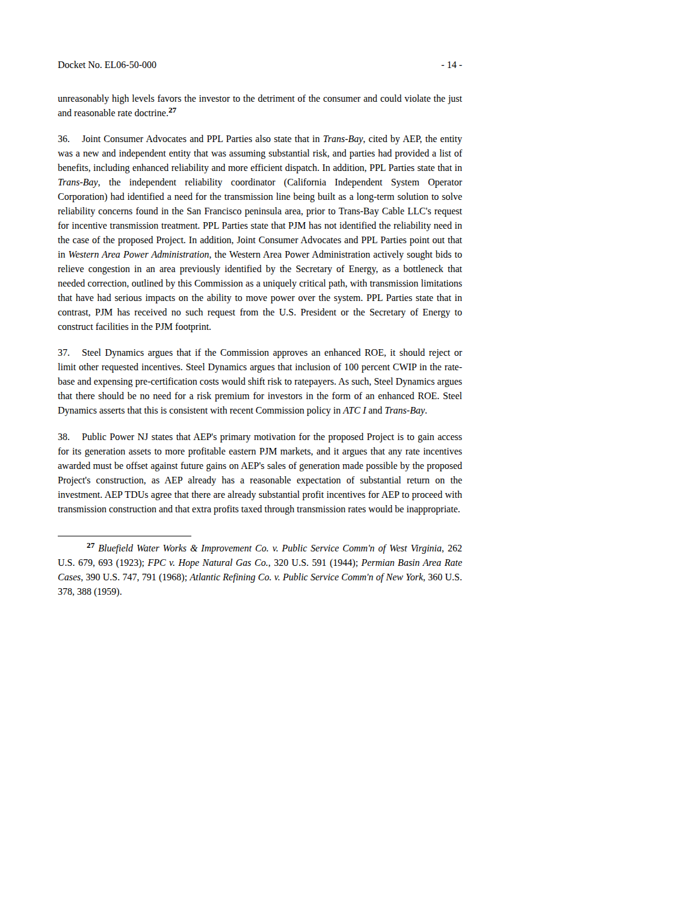Docket No. EL06-50-000
- 14 -
unreasonably high levels favors the investor to the detriment of the consumer and could violate the just and reasonable rate doctrine.27
36. Joint Consumer Advocates and PPL Parties also state that in Trans-Bay, cited by AEP, the entity was a new and independent entity that was assuming substantial risk, and parties had provided a list of benefits, including enhanced reliability and more efficient dispatch. In addition, PPL Parties state that in Trans-Bay, the independent reliability coordinator (California Independent System Operator Corporation) had identified a need for the transmission line being built as a long-term solution to solve reliability concerns found in the San Francisco peninsula area, prior to Trans-Bay Cable LLC's request for incentive transmission treatment. PPL Parties state that PJM has not identified the reliability need in the case of the proposed Project. In addition, Joint Consumer Advocates and PPL Parties point out that in Western Area Power Administration, the Western Area Power Administration actively sought bids to relieve congestion in an area previously identified by the Secretary of Energy, as a bottleneck that needed correction, outlined by this Commission as a uniquely critical path, with transmission limitations that have had serious impacts on the ability to move power over the system. PPL Parties state that in contrast, PJM has received no such request from the U.S. President or the Secretary of Energy to construct facilities in the PJM footprint.
37. Steel Dynamics argues that if the Commission approves an enhanced ROE, it should reject or limit other requested incentives. Steel Dynamics argues that inclusion of 100 percent CWIP in the rate-base and expensing pre-certification costs would shift risk to ratepayers. As such, Steel Dynamics argues that there should be no need for a risk premium for investors in the form of an enhanced ROE. Steel Dynamics asserts that this is consistent with recent Commission policy in ATC I and Trans-Bay.
38. Public Power NJ states that AEP's primary motivation for the proposed Project is to gain access for its generation assets to more profitable eastern PJM markets, and it argues that any rate incentives awarded must be offset against future gains on AEP's sales of generation made possible by the proposed Project's construction, as AEP already has a reasonable expectation of substantial return on the investment. AEP TDUs agree that there are already substantial profit incentives for AEP to proceed with transmission construction and that extra profits taxed through transmission rates would be inappropriate.
27 Bluefield Water Works & Improvement Co. v. Public Service Comm'n of West Virginia, 262 U.S. 679, 693 (1923); FPC v. Hope Natural Gas Co., 320 U.S. 591 (1944); Permian Basin Area Rate Cases, 390 U.S. 747, 791 (1968); Atlantic Refining Co. v. Public Service Comm'n of New York, 360 U.S. 378, 388 (1959).